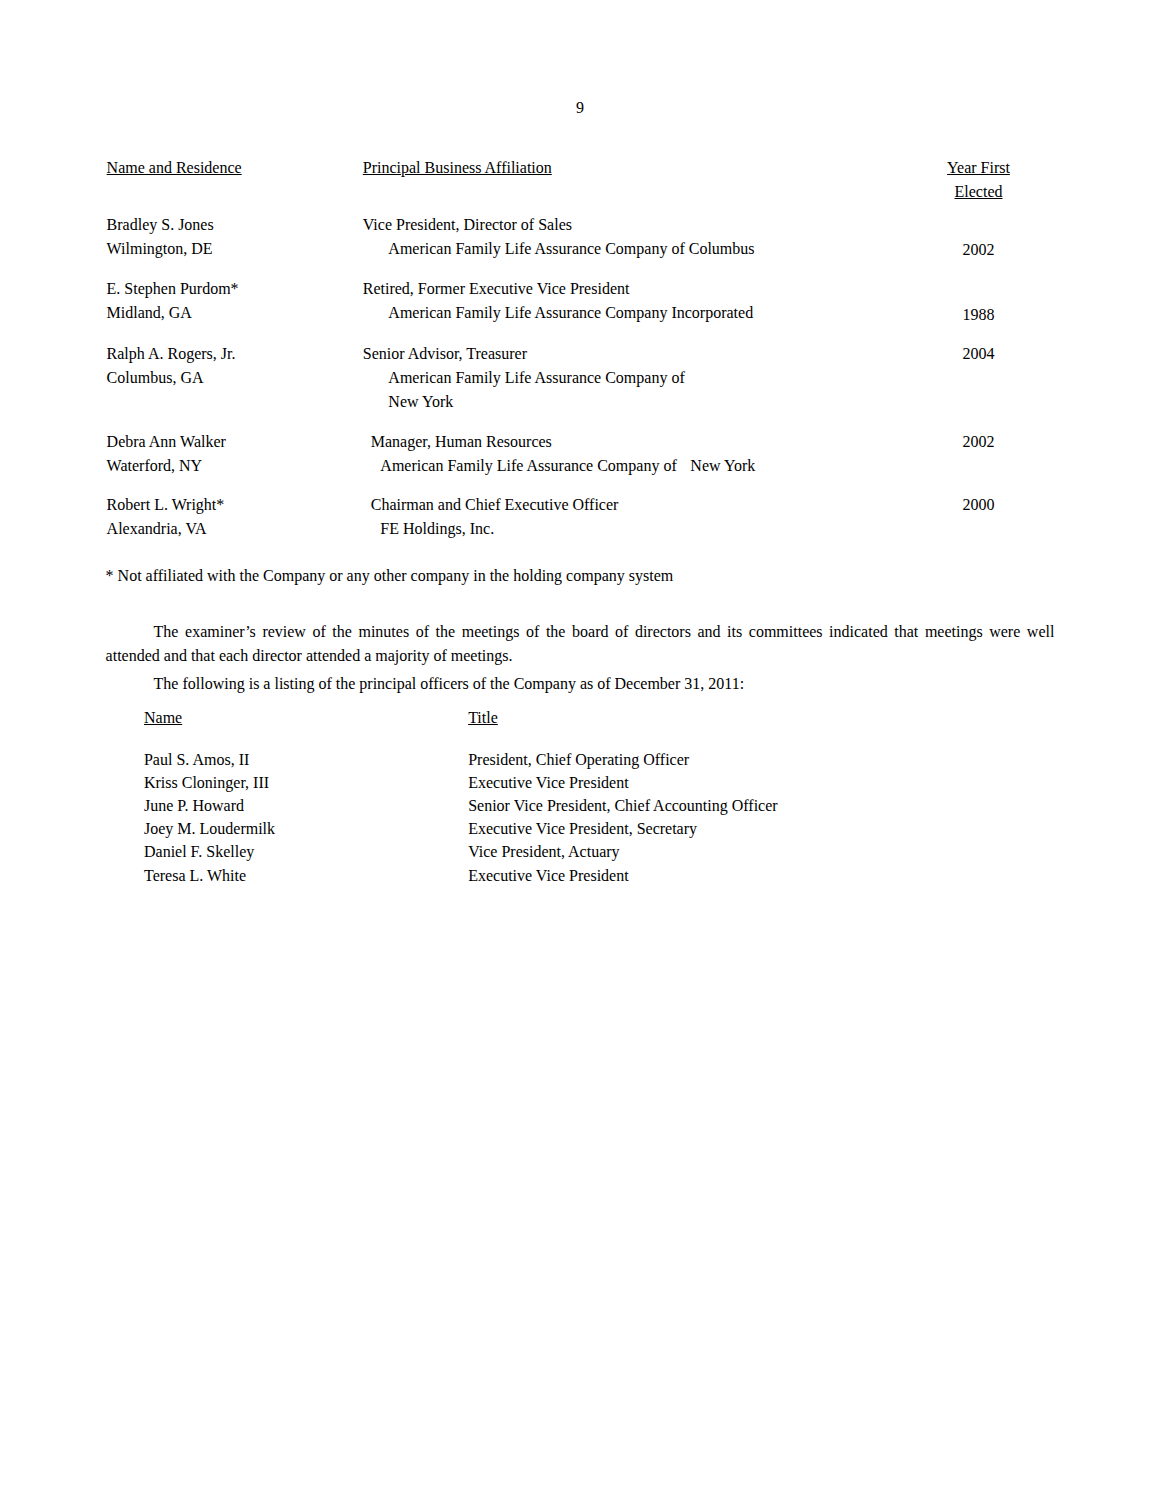9
| Name and Residence | Principal Business Affiliation | Year First Elected |
| --- | --- | --- |
| Bradley S. Jones Wilmington, DE | Vice President, Director of Sales American Family Life Assurance Company of Columbus | 2002 |
| E. Stephen Purdom* Midland, GA | Retired, Former Executive Vice President American Family Life Assurance Company Incorporated | 1988 |
| Ralph A. Rogers, Jr. Columbus, GA | Senior Advisor, Treasurer American Family Life Assurance Company of New York | 2004 |
| Debra Ann Walker Waterford, NY | Manager, Human Resources American Family Life Assurance Company of New York | 2002 |
| Robert L. Wright* Alexandria, VA | Chairman and Chief Executive Officer FE Holdings, Inc. | 2000 |
* Not affiliated with the Company or any other company in the holding company system
The examiner’s review of the minutes of the meetings of the board of directors and its committees indicated that meetings were well attended and that each director attended a majority of meetings.
The following is a listing of the principal officers of the Company as of December 31, 2011:
| Name | Title |
| --- | --- |
| Paul S. Amos, II | President, Chief Operating Officer |
| Kriss Cloninger, III | Executive Vice President |
| June P. Howard | Senior Vice President, Chief Accounting Officer |
| Joey M. Loudermilk | Executive Vice President, Secretary |
| Daniel F. Skelley | Vice President, Actuary |
| Teresa L. White | Executive Vice President |